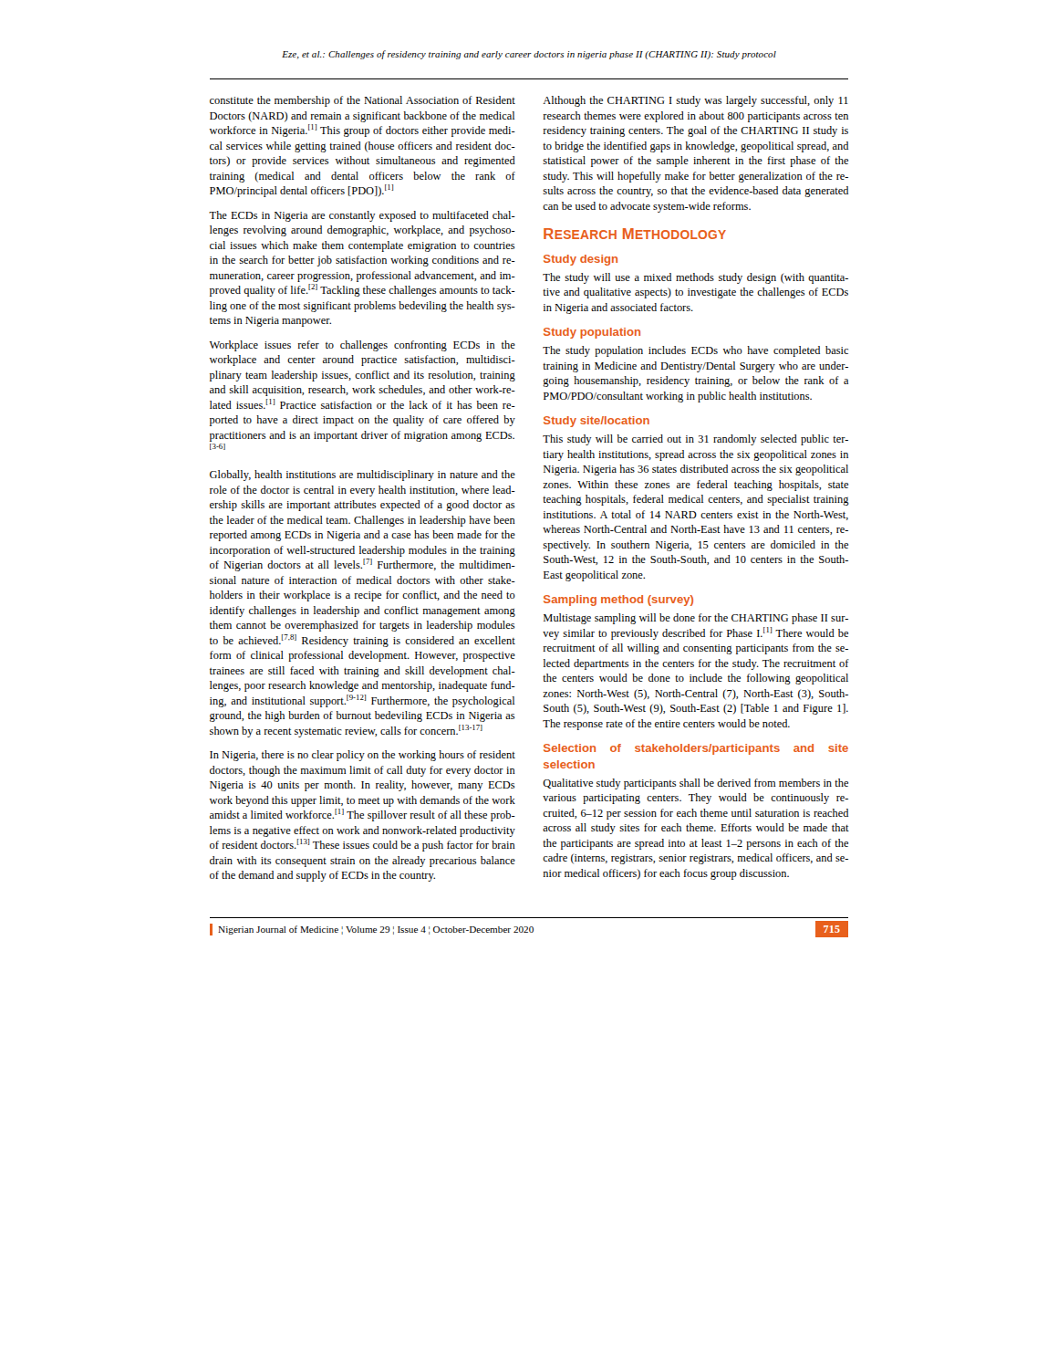Eze, et al.: Challenges of residency training and early career doctors in nigeria phase II (CHARTING II): Study protocol
constitute the membership of the National Association of Resident Doctors (NARD) and remain a significant backbone of the medical workforce in Nigeria.[1] This group of doctors either provide medical services while getting trained (house officers and resident doctors) or provide services without simultaneous and regimented training (medical and dental officers below the rank of PMO/principal dental officers [PDO]).[1]
The ECDs in Nigeria are constantly exposed to multifaceted challenges revolving around demographic, workplace, and psychosocial issues which make them contemplate emigration to countries in the search for better job satisfaction working conditions and remuneration, career progression, professional advancement, and improved quality of life.[2] Tackling these challenges amounts to tackling one of the most significant problems bedeviling the health systems in Nigeria manpower.
Workplace issues refer to challenges confronting ECDs in the workplace and center around practice satisfaction, multidisciplinary team leadership issues, conflict and its resolution, training and skill acquisition, research, work schedules, and other work-related issues.[1] Practice satisfaction or the lack of it has been reported to have a direct impact on the quality of care offered by practitioners and is an important driver of migration among ECDs.[3-6]
Globally, health institutions are multidisciplinary in nature and the role of the doctor is central in every health institution, where leadership skills are important attributes expected of a good doctor as the leader of the medical team. Challenges in leadership have been reported among ECDs in Nigeria and a case has been made for the incorporation of well-structured leadership modules in the training of Nigerian doctors at all levels.[7] Furthermore, the multidimensional nature of interaction of medical doctors with other stakeholders in their workplace is a recipe for conflict, and the need to identify challenges in leadership and conflict management among them cannot be overemphasized for targets in leadership modules to be achieved.[7,8] Residency training is considered an excellent form of clinical professional development. However, prospective trainees are still faced with training and skill development challenges, poor research knowledge and mentorship, inadequate funding, and institutional support.[9-12] Furthermore, the psychological ground, the high burden of burnout bedeviling ECDs in Nigeria as shown by a recent systematic review, calls for concern.[13-17]
In Nigeria, there is no clear policy on the working hours of resident doctors, though the maximum limit of call duty for every doctor in Nigeria is 40 units per month. In reality, however, many ECDs work beyond this upper limit, to meet up with demands of the work amidst a limited workforce.[1] The spillover result of all these problems is a negative effect on work and nonwork-related productivity of resident doctors.[13] These issues could be a push factor for brain drain with its consequent strain on the already precarious balance of the demand and supply of ECDs in the country.
Although the CHARTING I study was largely successful, only 11 research themes were explored in about 800 participants across ten residency training centers. The goal of the CHARTING II study is to bridge the identified gaps in knowledge, geopolitical spread, and statistical power of the sample inherent in the first phase of the study. This will hopefully make for better generalization of the results across the country, so that the evidence-based data generated can be used to advocate system-wide reforms.
RESEARCH METHODOLOGY
Study design
The study will use a mixed methods study design (with quantitative and qualitative aspects) to investigate the challenges of ECDs in Nigeria and associated factors.
Study population
The study population includes ECDs who have completed basic training in Medicine and Dentistry/Dental Surgery who are undergoing housemanship, residency training, or below the rank of a PMO/PDO/consultant working in public health institutions.
Study site/location
This study will be carried out in 31 randomly selected public tertiary health institutions, spread across the six geopolitical zones in Nigeria. Nigeria has 36 states distributed across the six geopolitical zones. Within these zones are federal teaching hospitals, state teaching hospitals, federal medical centers, and specialist training institutions. A total of 14 NARD centers exist in the North-West, whereas North-Central and North-East have 13 and 11 centers, respectively. In southern Nigeria, 15 centers are domiciled in the South-West, 12 in the South-South, and 10 centers in the South-East geopolitical zone.
Sampling method (survey)
Multistage sampling will be done for the CHARTING phase II survey similar to previously described for Phase I.[1] There would be recruitment of all willing and consenting participants from the selected departments in the centers for the study. The recruitment of the centers would be done to include the following geopolitical zones: North-West (5), North-Central (7), North-East (3), South-South (5), South-West (9), South-East (2) [Table 1 and Figure 1]. The response rate of the entire centers would be noted.
Selection of stakeholders/participants and site selection
Qualitative study participants shall be derived from members in the various participating centers. They would be continuously recruited, 6–12 per session for each theme until saturation is reached across all study sites for each theme. Efforts would be made that the participants are spread into at least 1–2 persons in each of the cadre (interns, registrars, senior registrars, medical officers, and senior medical officers) for each focus group discussion.
Nigerian Journal of Medicine ¦ Volume 29 ¦ Issue 4 ¦ October-December 2020 715